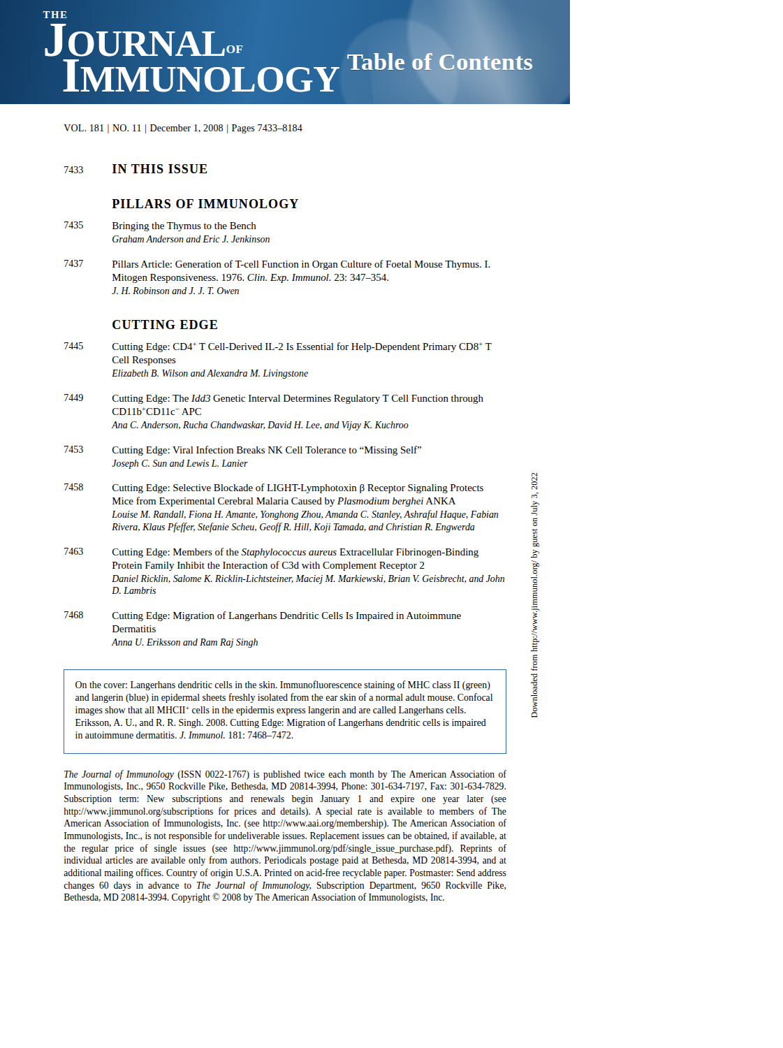The Journalof Immunology
Table of Contents
VOL. 181 | NO. 11 | December 1, 2008 | Pages 7433–8184
7433
In This Issue
Pillars of Immunology
7435
Bringing the Thymus to the Bench Graham Anderson and Eric J. Jenkinson
7437
Pillars Article: Generation of T-cell Function in Organ Culture of Foetal Mouse Thymus. I. Mitogen Responsiveness. 1976. Clin. Exp. Immunol. 23: 347–354. J. H. Robinson and J. J. T. Owen
Cutting Edge
7445
Cutting Edge: CD4+ T Cell-Derived IL-2 Is Essential for Help-Dependent Primary CD8+ T Cell Responses Elizabeth B. Wilson and Alexandra M. Livingstone
7449
Cutting Edge: The Idd3 Genetic Interval Determines Regulatory T Cell Function through CD11b+CD11c− APC Ana C. Anderson, Rucha Chandwaskar, David H. Lee, and Vijay K. Kuchroo
7453
Cutting Edge: Viral Infection Breaks NK Cell Tolerance to “Missing Self” Joseph C. Sun and Lewis L. Lanier
7458
Cutting Edge: Selective Blockade of LIGHT-Lymphotoxin β Receptor Signaling Protects Mice from Experimental Cerebral Malaria Caused by Plasmodium berghei ANKA Louise M. Randall, Fiona H. Amante, Yonghong Zhou, Amanda C. Stanley, Ashraful Haque, Fabian Rivera, Klaus Pfeffer, Stefanie Scheu, Geoff R. Hill, Koji Tamada, and Christian R. Engwerda
7463
Cutting Edge: Members of the Staphylococcus aureus Extracellular Fibrinogen-Binding Protein Family Inhibit the Interaction of C3d with Complement Receptor 2 Daniel Ricklin, Salome K. Ricklin-Lichtsteiner, Maciej M. Markiewski, Brian V. Geisbrecht, and John D. Lambris
7468
Cutting Edge: Migration of Langerhans Dendritic Cells Is Impaired in Autoimmune Dermatitis Anna U. Eriksson and Ram Raj Singh
On the cover: Langerhans dendritic cells in the skin. Immunofluorescence staining of MHC class II (green) and langerin (blue) in epidermal sheets freshly isolated from the ear skin of a normal adult mouse. Confocal images show that all MHCII+ cells in the epidermis express langerin and are called Langerhans cells. Eriksson, A. U., and R. R. Singh. 2008. Cutting Edge: Migration of Langerhans dendritic cells is impaired in autoimmune dermatitis. J. Immunol. 181: 7468–7472.
The Journal of Immunology (ISSN 0022-1767) is published twice each month by The American Association of Immunologists, Inc., 9650 Rockville Pike, Bethesda, MD 20814-3994, Phone: 301-634-7197, Fax: 301-634-7829. Subscription term: New subscriptions and renewals begin January 1 and expire one year later (see http://www.jimmunol.org/subscriptions for prices and details). A special rate is available to members of The American Association of Immunologists, Inc. (see http://www.aai.org/membership). The American Association of Immunologists, Inc., is not responsible for undeliverable issues. Replacement issues can be obtained, if available, at the regular price of single issues (see http://www.jimmunol.org/pdf/single_issue_purchase.pdf). Reprints of individual articles are available only from authors. Periodicals postage paid at Bethesda, MD 20814-3994, and at additional mailing offices. Country of origin U.S.A. Printed on acid-free recyclable paper. Postmaster: Send address changes 60 days in advance to The Journal of Immunology, Subscription Department, 9650 Rockville Pike, Bethesda, MD 20814-3994. Copyright © 2008 by The American Association of Immunologists, Inc.
Downloaded from http://www.jimmunol.org/ by guest on July 3, 2022